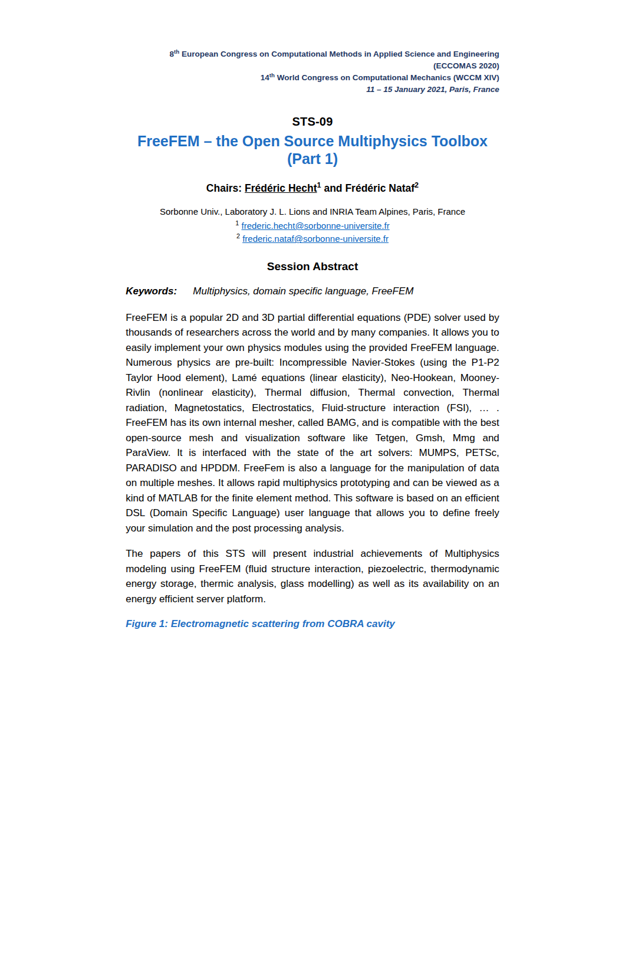8th European Congress on Computational Methods in Applied Science and Engineering (ECCOMAS 2020)
14th World Congress on Computational Mechanics (WCCM XIV)
11 – 15 January 2021, Paris, France
STS-09
FreeFEM – the Open Source Multiphysics Toolbox (Part 1)
Chairs: Frédéric Hecht1 and Frédéric Nataf2
Sorbonne Univ., Laboratory J. L. Lions and INRIA Team Alpines, Paris, France
1 frederic.hecht@sorbonne-universite.fr
2 frederic.nataf@sorbonne-universite.fr
Session Abstract
Keywords: Multiphysics, domain specific language, FreeFEM
FreeFEM is a popular 2D and 3D partial differential equations (PDE) solver used by thousands of researchers across the world and by many companies. It allows you to easily implement your own physics modules using the provided FreeFEM language. Numerous physics are pre-built: Incompressible Navier-Stokes (using the P1-P2 Taylor Hood element), Lamé equations (linear elasticity), Neo-Hookean, Mooney-Rivlin (nonlinear elasticity), Thermal diffusion, Thermal convection, Thermal radiation, Magnetostatics, Electrostatics, Fluid-structure interaction (FSI), … . FreeFEM has its own internal mesher, called BAMG, and is compatible with the best open-source mesh and visualization software like Tetgen, Gmsh, Mmg and ParaView. It is interfaced with the state of the art solvers: MUMPS, PETSc, PARADISO and HPDDM. FreeFem is also a language for the manipulation of data on multiple meshes. It allows rapid multiphysics prototyping and can be viewed as a kind of MATLAB for the finite element method. This software is based on an efficient DSL (Domain Specific Language) user language that allows you to define freely your simulation and the post processing analysis.
The papers of this STS will present industrial achievements of Multiphysics modeling using FreeFEM (fluid structure interaction, piezoelectric, thermodynamic energy storage, thermic analysis, glass modelling) as well as its availability on an energy efficient server platform.
Figure 1: Electromagnetic scattering from COBRA cavity